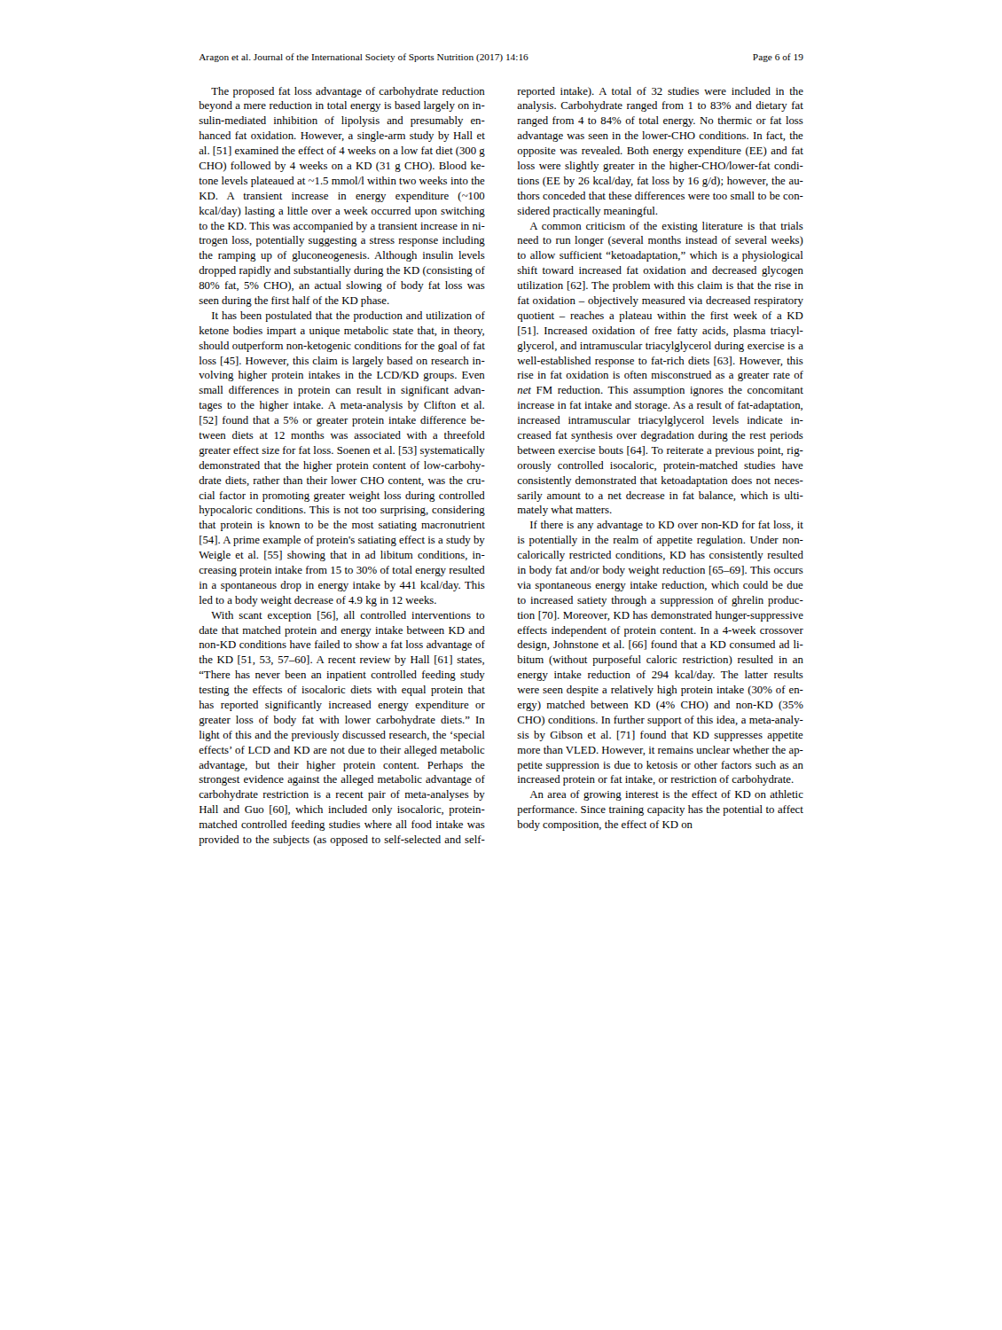Aragon et al. Journal of the International Society of Sports Nutrition (2017) 14:16 Page 6 of 19
The proposed fat loss advantage of carbohydrate reduction beyond a mere reduction in total energy is based largely on insulin-mediated inhibition of lipolysis and presumably enhanced fat oxidation. However, a single-arm study by Hall et al. [51] examined the effect of 4 weeks on a low fat diet (300 g CHO) followed by 4 weeks on a KD (31 g CHO). Blood ketone levels plateaued at ~1.5 mmol/l within two weeks into the KD. A transient increase in energy expenditure (~100 kcal/day) lasting a little over a week occurred upon switching to the KD. This was accompanied by a transient increase in nitrogen loss, potentially suggesting a stress response including the ramping up of gluconeogenesis. Although insulin levels dropped rapidly and substantially during the KD (consisting of 80% fat, 5% CHO), an actual slowing of body fat loss was seen during the first half of the KD phase.
It has been postulated that the production and utilization of ketone bodies impart a unique metabolic state that, in theory, should outperform non-ketogenic conditions for the goal of fat loss [45]. However, this claim is largely based on research involving higher protein intakes in the LCD/KD groups. Even small differences in protein can result in significant advantages to the higher intake. A meta-analysis by Clifton et al. [52] found that a 5% or greater protein intake difference between diets at 12 months was associated with a threefold greater effect size for fat loss. Soenen et al. [53] systematically demonstrated that the higher protein content of low-carbohydrate diets, rather than their lower CHO content, was the crucial factor in promoting greater weight loss during controlled hypocaloric conditions. This is not too surprising, considering that protein is known to be the most satiating macronutrient [54]. A prime example of protein's satiating effect is a study by Weigle et al. [55] showing that in ad libitum conditions, increasing protein intake from 15 to 30% of total energy resulted in a spontaneous drop in energy intake by 441 kcal/day. This led to a body weight decrease of 4.9 kg in 12 weeks.
With scant exception [56], all controlled interventions to date that matched protein and energy intake between KD and non-KD conditions have failed to show a fat loss advantage of the KD [51, 53, 57–60]. A recent review by Hall [61] states, “There has never been an inpatient controlled feeding study testing the effects of isocaloric diets with equal protein that has reported significantly increased energy expenditure or greater loss of body fat with lower carbohydrate diets.” In light of this and the previously discussed research, the ‘special effects’ of LCD and KD are not due to their alleged metabolic advantage, but their higher protein content. Perhaps the strongest evidence against the alleged metabolic advantage of carbohydrate restriction is a recent pair of meta-analyses by Hall and Guo [60], which included only isocaloric, protein-matched controlled feeding studies where all food intake was provided to the subjects (as opposed to self-selected and self-reported intake). A total of 32 studies were included in the analysis. Carbohydrate ranged from 1 to 83% and dietary fat ranged from 4 to 84% of total energy. No thermic or fat loss advantage was seen in the lower-CHO conditions. In fact, the opposite was revealed. Both energy expenditure (EE) and fat loss were slightly greater in the higher-CHO/lower-fat conditions (EE by 26 kcal/day, fat loss by 16 g/d); however, the authors conceded that these differences were too small to be considered practically meaningful.
A common criticism of the existing literature is that trials need to run longer (several months instead of several weeks) to allow sufficient “ketoadaptation,” which is a physiological shift toward increased fat oxidation and decreased glycogen utilization [62]. The problem with this claim is that the rise in fat oxidation – objectively measured via decreased respiratory quotient – reaches a plateau within the first week of a KD [51]. Increased oxidation of free fatty acids, plasma triacylglycerol, and intramuscular triacylglycerol during exercise is a well-established response to fat-rich diets [63]. However, this rise in fat oxidation is often misconstrued as a greater rate of net FM reduction. This assumption ignores the concomitant increase in fat intake and storage. As a result of fat-adaptation, increased intramuscular triacylglycerol levels indicate increased fat synthesis over degradation during the rest periods between exercise bouts [64]. To reiterate a previous point, rigorously controlled isocaloric, protein-matched studies have consistently demonstrated that ketoadaptation does not necessarily amount to a net decrease in fat balance, which is ultimately what matters.
If there is any advantage to KD over non-KD for fat loss, it is potentially in the realm of appetite regulation. Under non-calorically restricted conditions, KD has consistently resulted in body fat and/or body weight reduction [65–69]. This occurs via spontaneous energy intake reduction, which could be due to increased satiety through a suppression of ghrelin production [70]. Moreover, KD has demonstrated hunger-suppressive effects independent of protein content. In a 4-week crossover design, Johnstone et al. [66] found that a KD consumed ad libitum (without purposeful caloric restriction) resulted in an energy intake reduction of 294 kcal/day. The latter results were seen despite a relatively high protein intake (30% of energy) matched between KD (4% CHO) and non-KD (35% CHO) conditions. In further support of this idea, a meta-analysis by Gibson et al. [71] found that KD suppresses appetite more than VLED. However, it remains unclear whether the appetite suppression is due to ketosis or other factors such as an increased protein or fat intake, or restriction of carbohydrate.
An area of growing interest is the effect of KD on athletic performance. Since training capacity has the potential to affect body composition, the effect of KD on